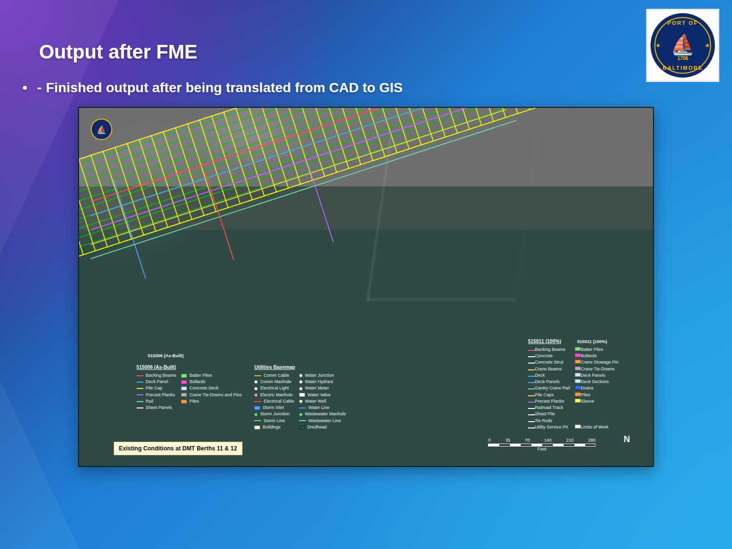PORT OF
★
★
⛵
1706
BALTIMORE
Output after FME
Finished output after being translated from CAD to GIS
⛵
515006 (As-Built)
515011 (100%)
515006 (As-Built)
Backing Beams
Batter Piles
Deck Panel
Bollards
Pile Cap
Concrete Deck
Precast Planks
Crane Tie-Downs and Pins
Rail
Piles
Sheet Panels
Utilities Basemap
Comm Cable
Water Junction
Comm Manhole
Water Hydrant
Electrical Light
Water Meter
Electric Manhole
Water Valve
Electrical Cable
Water Well
Storm Inlet
Water Line
Storm Junction
Wastewater Manhole
Storm Line
Wastewater Line
Buildings
Dredhead
515011 (100%)
Backing Beams
Batter Piles
Concrete
Bollards
Concrete Strut
Crane Stowage Pin
Crane Beams
Crane Tie-Downs
Deck
Deck Panels
Deck Panels
Deck Sections
Gantry Crane Rail
Drains
Pile Caps
Piles
Precast Planks
Sleeve
Railroad Track
Sheet Pile
Tie Rods
Utility Service Pit
Limits of Work
Existing Conditions at DMT Berths 11 & 12
03570140210280
Feet
N